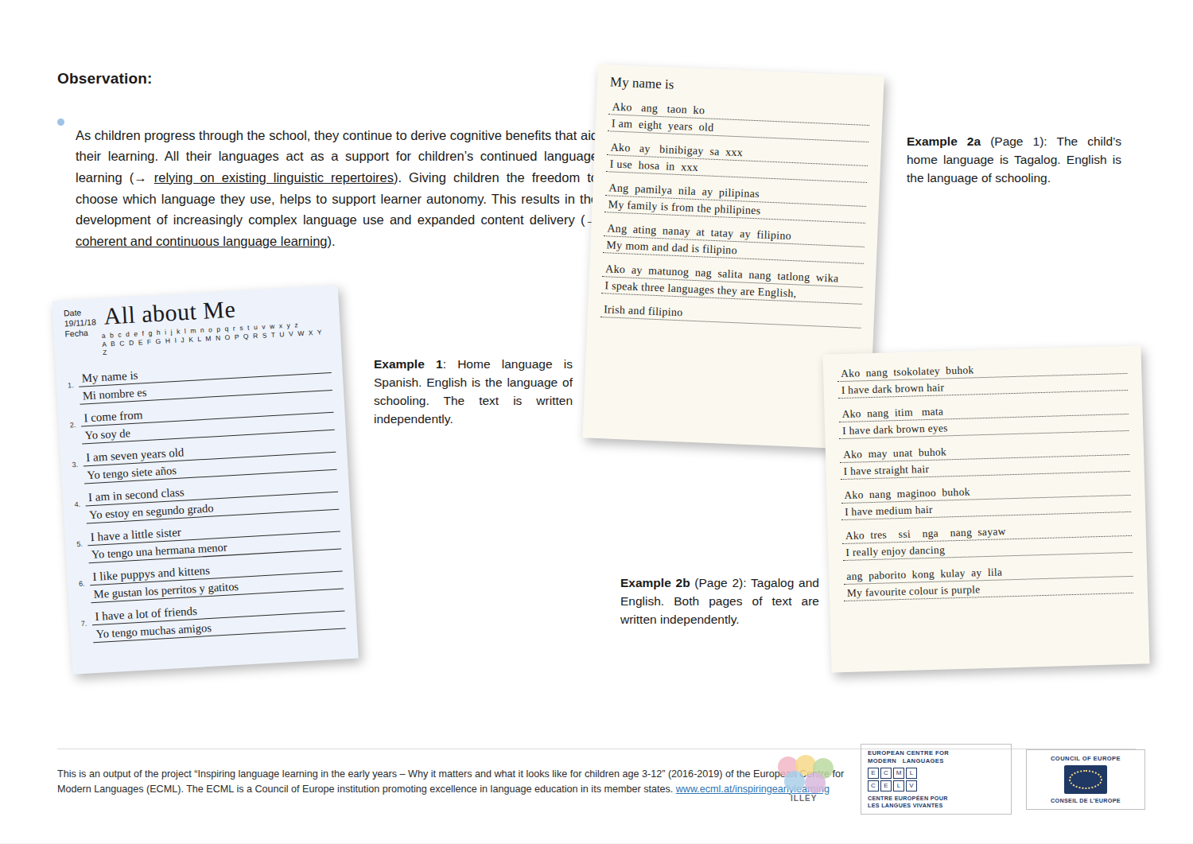Observation:
As children progress through the school, they continue to derive cognitive benefits that aid their learning. All their languages act as a support for children’s continued language learning (→ relying on existing linguistic repertoires). Giving children the freedom to choose which language they use, helps to support learner autonomy. This results in the development of increasingly complex language use and expanded content delivery (→ coherent and continuous language learning).
Date
19/11/18
Fecha
All about Me
a b c d e f g h i j k l m n o p q r s t u v w x y z
A B C D E F G H I J K L M N O P Q R S T U V W X Y Z
My name is
Mi nombre es
I come from
Yo soy de
I am seven years old
Yo tengo siete años
I am in second class
Yo estoy en segundo grado
I have a little sister
Yo tengo una hermana menor
I like puppys and kittens
Me gustan los perritos y gatitos
I have a lot of friends
Yo tengo muchas amigos
Example 1: Home language is Spanish. English is the language of schooling. The text is written independently.
My name is
Ako ang taon ko
I am eight years old
Ako ay binibigay sa xxx
I use hosa in xxx
Ang pamilya nila ay pilipinas
My family is from the philipines
Ang ating nanay at tatay ay filipino
My mom and dad is filipino
Ako ay matunog nag salita nang tatlong wika
I speak three languages they are English,
Irish and filipino
Example 2a (Page 1): The child’s home language is Tagalog. English is the language of schooling.
Ako nang tsokolatey buhok
I have dark brown hair
Ako nang itim mata
I have dark brown eyes
Ako may unat buhok
I have straight hair
Ako nang maginoo buhok
I have medium hair
Ako tres ssi nga nang sayaw
I really enjoy dancing
ang paborito kong kulay ay lila
My favourite colour is purple
Example 2b (Page 2): Tagalog and English. Both pages of text are written independently.
This is an output of the project “Inspiring language learning in the early years – Why it matters and what it looks like for children age 3-12” (2016-2019) of the European Centre for Modern Languages (ECML). The ECML is a Council of Europe institution promoting excellence in language education in its member states. www.ecml.at/inspiringearlylearning
ILLEY
European Centre for
Modern Languages
ECML CELV
Centre Européen pour
les Langues Vivantes
Council of Europe
Conseil de l’Europe